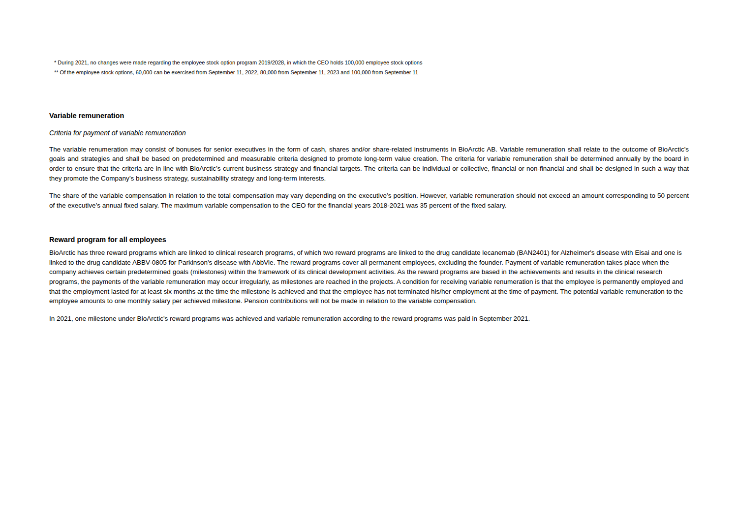* During 2021, no changes were made regarding the employee stock option program 2019/2028, in which the CEO holds 100,000 employee stock options
** Of the employee stock options, 60,000 can be exercised from September 11, 2022, 80,000 from September 11, 2023 and 100,000 from September 11
Variable remuneration
Criteria for payment of variable remuneration
The variable renumeration may consist of bonuses for senior executives in the form of cash, shares and/or share-related instruments in BioArctic AB. Variable remuneration shall relate to the outcome of BioArctic's goals and strategies and shall be based on predetermined and measurable criteria designed to promote long-term value creation. The criteria for variable remuneration shall be determined annually by the board in order to ensure that the criteria are in line with BioArctic’s current business strategy and financial targets. The criteria can be individual or collective, financial or non-financial and shall be designed in such a way that they promote the Company’s business strategy, sustainability strategy and long-term interests.
The share of the variable compensation in relation to the total compensation may vary depending on the executive’s position. However, variable remuneration should not exceed an amount corresponding to 50 percent of the executive’s annual fixed salary. The maximum variable compensation to the CEO for the financial years 2018-2021 was 35 percent of the fixed salary.
Reward program for all employees
BioArctic has three reward programs which are linked to clinical research programs, of which two reward programs are linked to the drug candidate lecanemab (BAN2401) for Alzheimer's disease with Eisai and one is linked to the drug candidate ABBV-0805 for Parkinson's disease with AbbVie. The reward programs cover all permanent employees, excluding the founder. Payment of variable remuneration takes place when the company achieves certain predetermined goals (milestones) within the framework of its clinical development activities. As the reward programs are based in the achievements and results in the clinical research programs, the payments of the variable remuneration may occur irregularly, as milestones are reached in the projects. A condition for receiving variable renumeration is that the employee is permanently employed and that the employment lasted for at least six months at the time the milestone is achieved and that the employee has not terminated his/her employment at the time of payment. The potential variable remuneration to the employee amounts to one monthly salary per achieved milestone. Pension contributions will not be made in relation to the variable compensation.
In 2021, one milestone under BioArctic's reward programs was achieved and variable remuneration according to the reward programs was paid in September 2021.